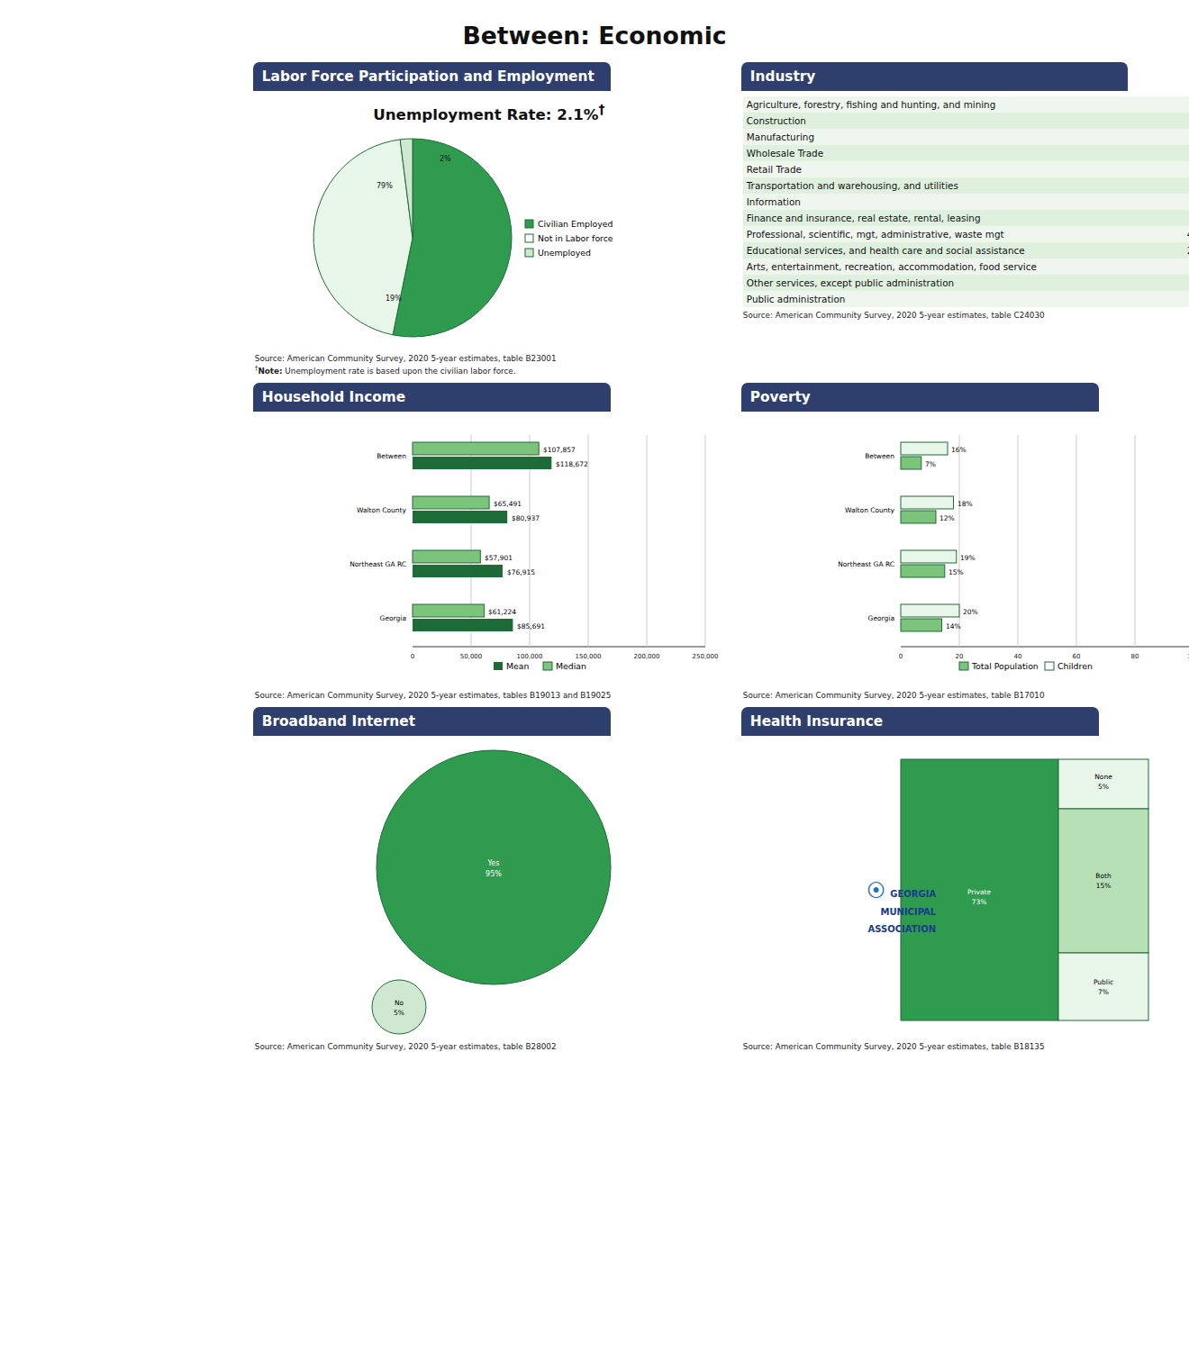Between: Economic
Labor Force Participation and Employment
Unemployment Rate: 2.1%†
79% 19% 2% Civilian Employed Not in Labor force Unemployed
Source: American Community Survey, 2020 5-year estimates, table B23001
†Note: Unemployment rate is based upon the civilian labor force.
Industry
| Agriculture, forestry, fishing and hunting, and mining | 0% |
| Construction | 2% |
| Manufacturing | 2% |
| Wholesale Trade | 4% |
| Retail Trade | 5% |
| Transportation and warehousing, and utilities | 4% |
| Information | 1% |
| Finance and insurance, real estate, rental, leasing | 5% |
| Professional, scientific, mgt, administrative, waste mgt | 48% |
| Educational services, and health care and social assistance | 20% |
| Arts, entertainment, recreation, accommodation, food service | 2% |
| Other services, except public administration | 2% |
| Public administration | 5% |
Source: American Community Survey, 2020 5-year estimates, table C24030
Household Income
0 50,000 100,000 150,000 200,000 250,000 $107,857 $118,672 Between $65,491 $80,937 Walton County $57,901 $76,915 Northeast GA RC $61,224 $85,691 Georgia Mean Median
Source: American Community Survey, 2020 5-year estimates, tables B19013 and B19025
Poverty
0 20 40 60 80 100 16% 7% Between 18% 12% Walton County 19% 15% Northeast GA RC 20% 14% Georgia Total Population Children
Source: American Community Survey, 2020 5-year estimates, table B17010
Broadband Internet
Yes 95% No 5%
Source: American Community Survey, 2020 5-year estimates, table B28002
Health Insurance
Private 73% None 5% Both 15% Public 7%
Source: American Community Survey, 2020 5-year estimates, table B18135
⦿ GEORGIA
MUNICIPAL
ASSOCIATION